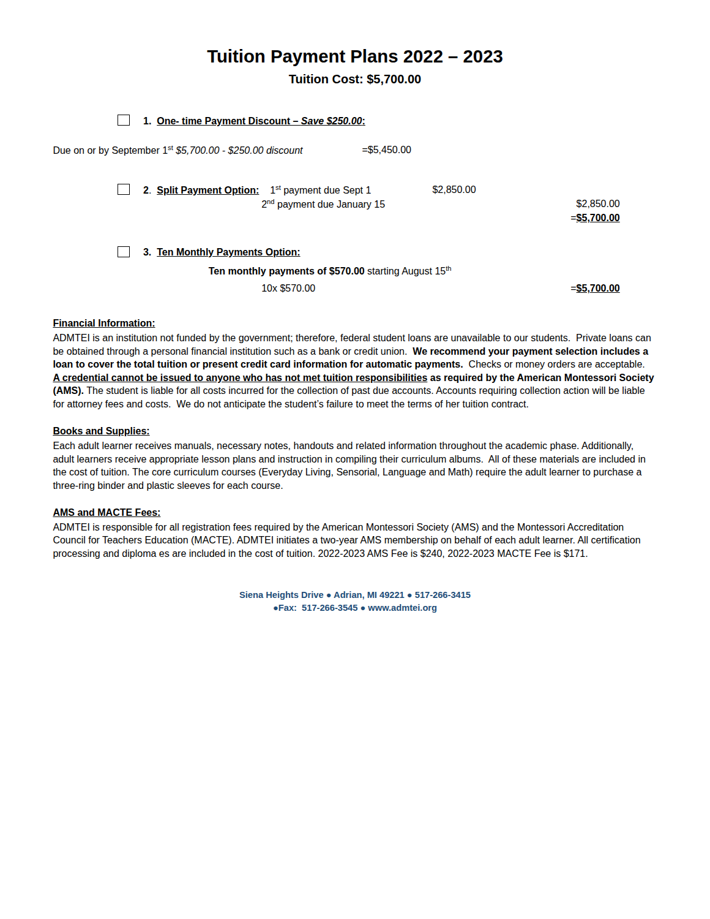Tuition Payment Plans 2022 – 2023
Tuition Cost: $5,700.00
1. One- time Payment Discount – Save $250.00:
Due on or by September 1st $5,700.00 - $250.00 discount =$5,450.00
2. Split Payment Option: 1st payment due Sept 1 $2,850.00
2nd payment due January 15 $2,850.00
=$5,700.00
3. Ten Monthly Payments Option:
Ten monthly payments of $570.00 starting August 15th
10x $570.00 =$5,700.00
Financial Information:
ADMTEI is an institution not funded by the government; therefore, federal student loans are unavailable to our students. Private loans can be obtained through a personal financial institution such as a bank or credit union. We recommend your payment selection includes a loan to cover the total tuition or present credit card information for automatic payments. Checks or money orders are acceptable. A credential cannot be issued to anyone who has not met tuition responsibilities as required by the American Montessori Society (AMS). The student is liable for all costs incurred for the collection of past due accounts. Accounts requiring collection action will be liable for attorney fees and costs. We do not anticipate the student’s failure to meet the terms of her tuition contract.
Books and Supplies:
Each adult learner receives manuals, necessary notes, handouts and related information throughout the academic phase. Additionally, adult learners receive appropriate lesson plans and instruction in compiling their curriculum albums. All of these materials are included in the cost of tuition. The core curriculum courses (Everyday Living, Sensorial, Language and Math) require the adult learner to purchase a three-ring binder and plastic sleeves for each course.
AMS and MACTE Fees:
ADMTEI is responsible for all registration fees required by the American Montessori Society (AMS) and the Montessori Accreditation Council for Teachers Education (MACTE). ADMTEI initiates a two-year AMS membership on behalf of each adult learner. All certification processing and diploma es are included in the cost of tuition. 2022-2023 AMS Fee is $240, 2022-2023 MACTE Fee is $171.
Siena Heights Drive ● Adrian, MI 49221 ● 517-266-3415
●Fax: 517-266-3545 ● www.admtei.org